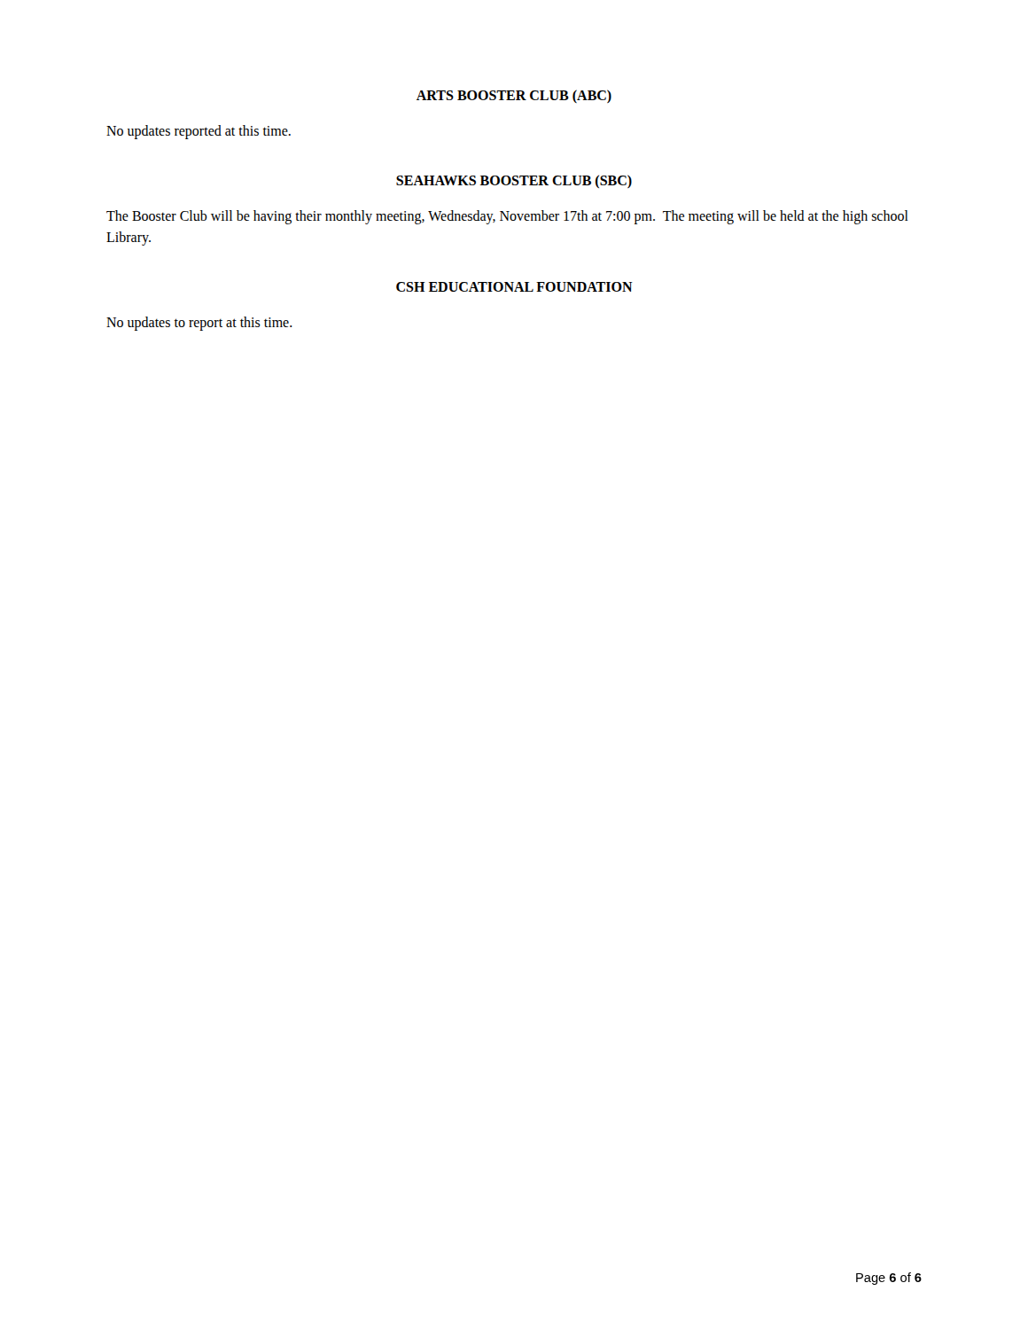ARTS BOOSTER CLUB (ABC)
No updates reported at this time.
SEAHAWKS BOOSTER CLUB (SBC)
The Booster Club will be having their monthly meeting, Wednesday, November 17th at 7:00 pm. The meeting will be held at the high school Library.
CSH EDUCATIONAL FOUNDATION
No updates to report at this time.
Page 6 of 6